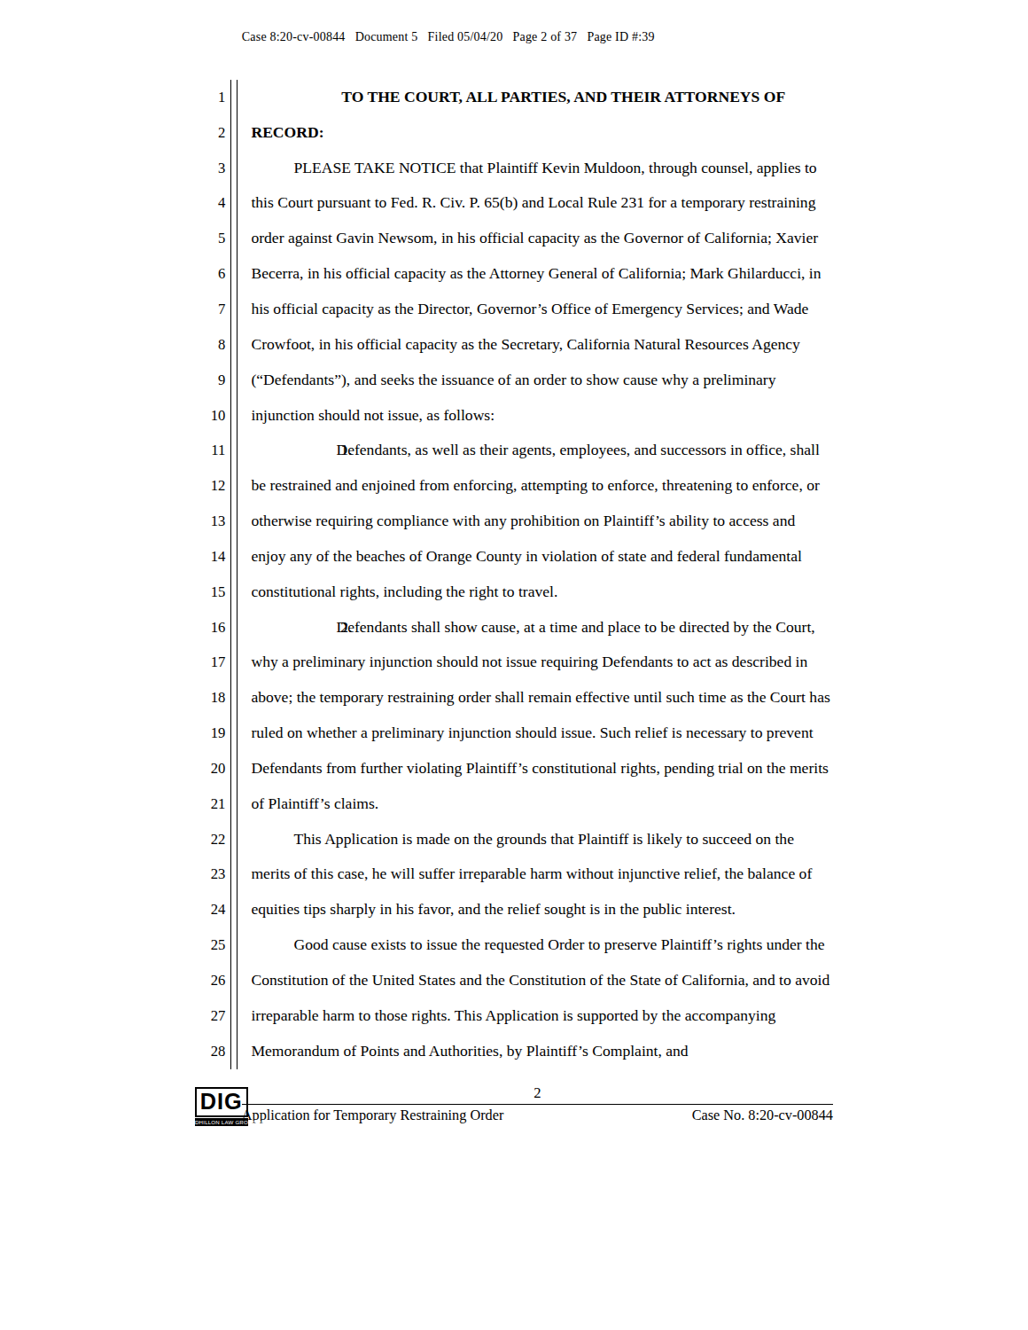Case 8:20-cv-00844 Document 5 Filed 05/04/20 Page 2 of 37 Page ID #:39
1
2
3
4
5
6
7
8
9
10
11
12
13
14
15
16
17
18
19
20
21
22
23
24
25
26
27
28
TO THE COURT, ALL PARTIES, AND THEIR ATTORNEYS OF
RECORD:
PLEASE TAKE NOTICE that Plaintiff Kevin Muldoon, through counsel, applies to this Court pursuant to Fed. R. Civ. P. 65(b) and Local Rule 231 for a temporary restraining order against Gavin Newsom, in his official capacity as the Governor of California; Xavier Becerra, in his official capacity as the Attorney General of California; Mark Ghilarducci, in his official capacity as the Director, Governor’s Office of Emergency Services; and Wade Crowfoot, in his official capacity as the Secretary, California Natural Resources Agency (“Defendants”), and seeks the issuance of an order to show cause why a preliminary injunction should not issue, as follows:
1. Defendants, as well as their agents, employees, and successors in office, shall be restrained and enjoined from enforcing, attempting to enforce, threatening to enforce, or otherwise requiring compliance with any prohibition on Plaintiff’s ability to access and enjoy any of the beaches of Orange County in violation of state and federal fundamental constitutional rights, including the right to travel.
2. Defendants shall show cause, at a time and place to be directed by the Court, why a preliminary injunction should not issue requiring Defendants to act as described in above; the temporary restraining order shall remain effective until such time as the Court has ruled on whether a preliminary injunction should issue. Such relief is necessary to prevent Defendants from further violating Plaintiff’s constitutional rights, pending trial on the merits of Plaintiff’s claims.
This Application is made on the grounds that Plaintiff is likely to succeed on the merits of this case, he will suffer irreparable harm without injunctive relief, the balance of equities tips sharply in his favor, and the relief sought is in the public interest.
Good cause exists to issue the requested Order to preserve Plaintiff’s rights under the Constitution of the United States and the Constitution of the State of California, and to avoid irreparable harm to those rights. This Application is supported by the accompanying Memorandum of Points and Authorities, by Plaintiff’s Complaint, and
2
Application for Temporary Restraining Order Case No. 8:20-cv-00844
DIG
DHILLON LAW GROUP INC.